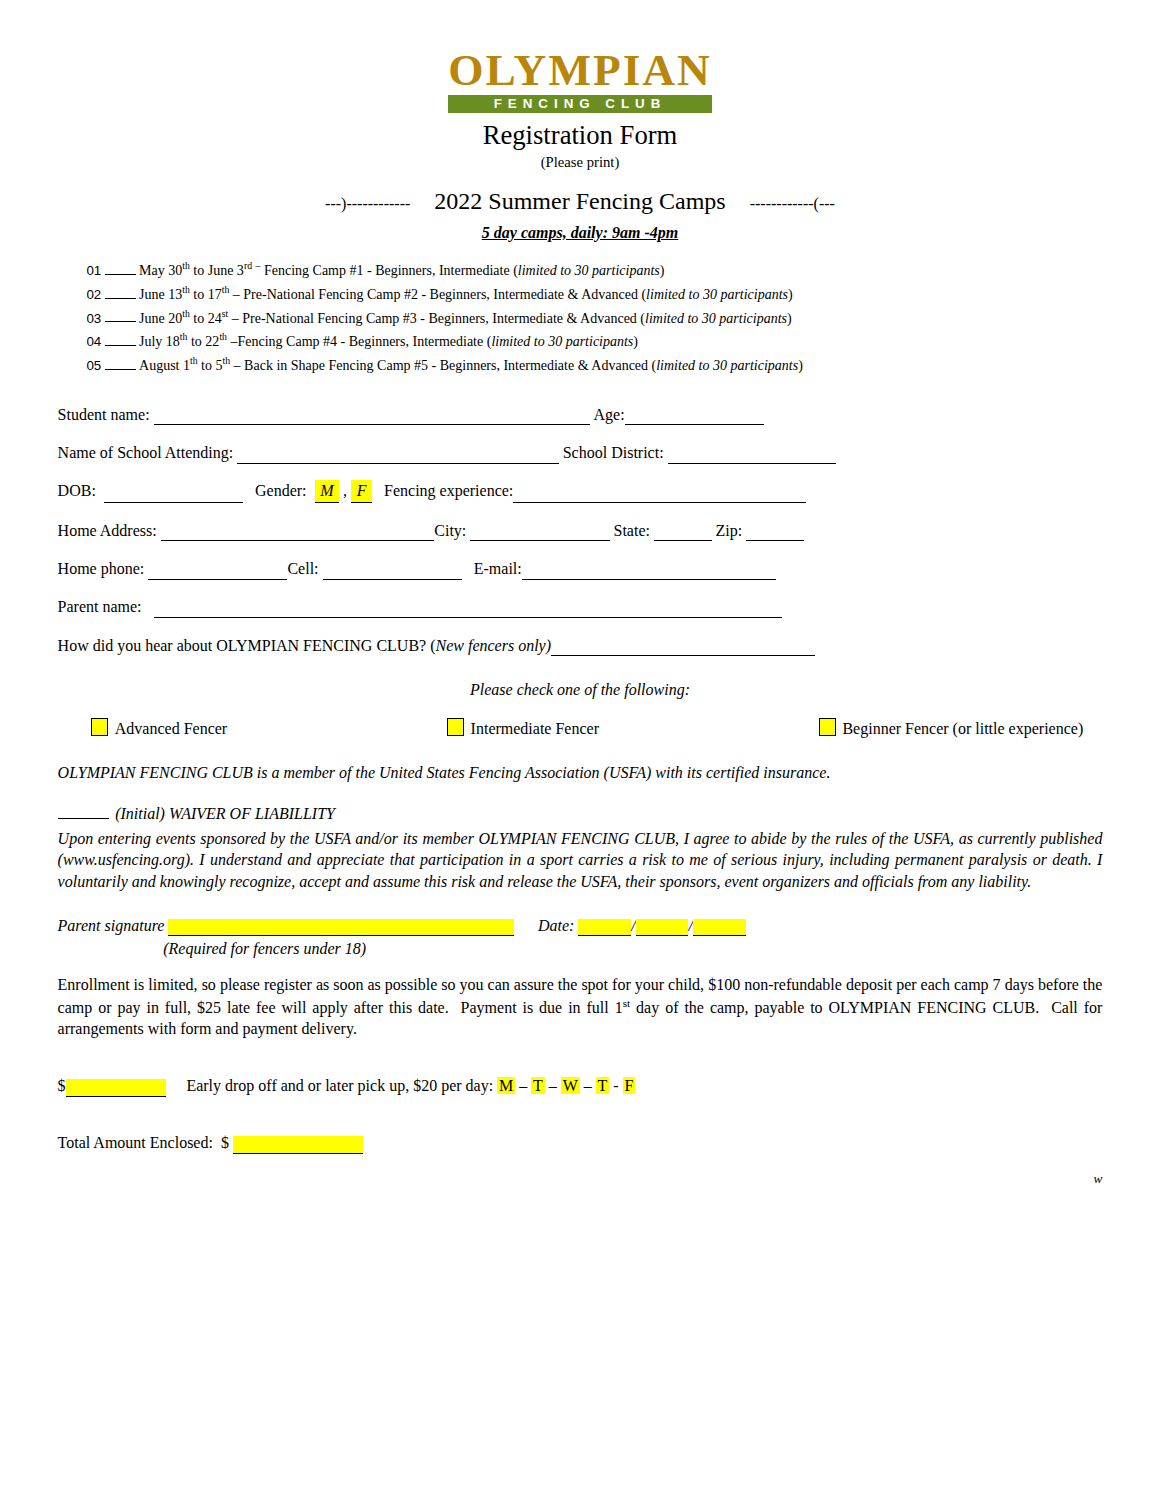OLYMPIAN FENCING CLUB
Registration Form
(Please print)
---)------------ 2022 Summer Fencing Camps ------------(---
5 day camps, daily: 9am -4pm
01 May 30th to June 3rd – Fencing Camp #1 - Beginners, Intermediate (limited to 30 participants)
02 June 13th to 17th – Pre-National Fencing Camp #2 - Beginners, Intermediate & Advanced (limited to 30 participants)
03 June 20th to 24st – Pre-National Fencing Camp #3 - Beginners, Intermediate & Advanced (limited to 30 participants)
04 July 18th to 22th –Fencing Camp #4 - Beginners, Intermediate (limited to 30 participants)
05 August 1th to 5th – Back in Shape Fencing Camp #5 - Beginners, Intermediate & Advanced (limited to 30 participants)
Student name: Age:
Name of School Attending: School District:
DOB: Gender: M , F Fencing experience:
Home Address: City: State: Zip:
Home phone: Cell: E-mail:
Parent name:
How did you hear about OLYMPIAN FENCING CLUB? (New fencers only)
Please check one of the following:
Advanced Fencer Intermediate Fencer Beginner Fencer (or little experience)
OLYMPIAN FENCING CLUB is a member of the United States Fencing Association (USFA) with its certified insurance.
(Initial) WAIVER OF LIABILLITY
Upon entering events sponsored by the USFA and/or its member OLYMPIAN FENCING CLUB, I agree to abide by the rules of the USFA, as currently published (www.usfencing.org). I understand and appreciate that participation in a sport carries a risk to me of serious injury, including permanent paralysis or death. I voluntarily and knowingly recognize, accept and assume this risk and release the USFA, their sponsors, event organizers and officials from any liability.
Parent signature Date: / /
(Required for fencers under 18)
Enrollment is limited, so please register as soon as possible so you can assure the spot for your child, $100 non-refundable deposit per each camp 7 days before the camp or pay in full, $25 late fee will apply after this date. Payment is due in full 1st day of the camp, payable to OLYMPIAN FENCING CLUB. Call for arrangements with form and payment delivery.
$ Early drop off and or later pick up, $20 per day: M – T – W – T - F
Total Amount Enclosed: $
w